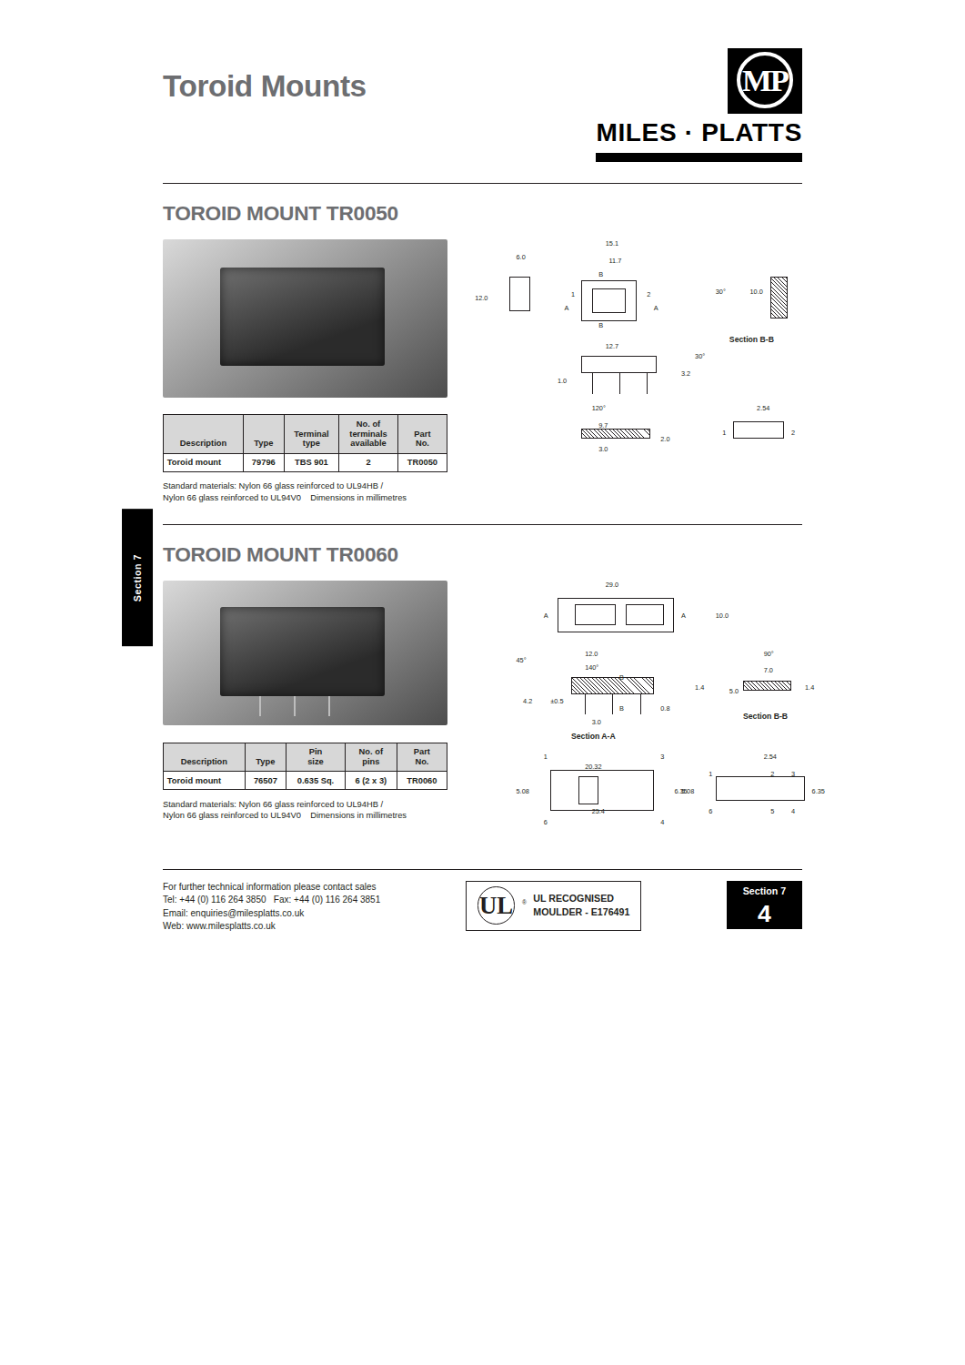Section 7
Toroid Mounts
MP
MILES · PLATTS
TOROID MOUNT TR0050
| Description | Type | Terminal type | No. of terminals available | Part No. |
| --- | --- | --- | --- | --- |
| Toroid mount | 79796 | TBS 901 | 2 | TR0050 |
Standard materials: Nylon 66 glass reinforced to UL94HB /
Nylon 66 glass reinforced to UL94V0 Dimensions in millimetres
6.0 12.0
15.1 11.7 B 1 2 A A B 12.7
30° 10.0 Section B-B
30° 1.0 3.2
120° 9.7 2.0 3.0
2.54 1 2
TOROID MOUNT TR0060
| Description | Type | Pin size | No. of pins | Part No. |
| --- | --- | --- | --- | --- |
| Toroid mount | 76507 | 0.635 Sq. | 6 (2 x 3) | TR0060 |
Standard materials: Nylon 66 glass reinforced to UL94HB /
Nylon 66 glass reinforced to UL94V0 Dimensions in millimetres
29.0 10.0 A A
45° 12.0 140° B B 4.2 ±0.5 3.0 0.8 1.4 Section A-A
90° 7.0 5.0 1.4 Section B-B
1 3 20.32 5.08 6.35 25.4 6 4
2.54 1 2 3 5.08 6.35 6 5 4
For further technical information please contact sales
Tel: +44 (0) 116 264 3850 Fax: +44 (0) 116 264 3851
Email: enquiries@milesplatts.co.uk
Web: www.milesplatts.co.uk
UL
®
UL RECOGNISED
MOULDER - E176491
Section 7
4